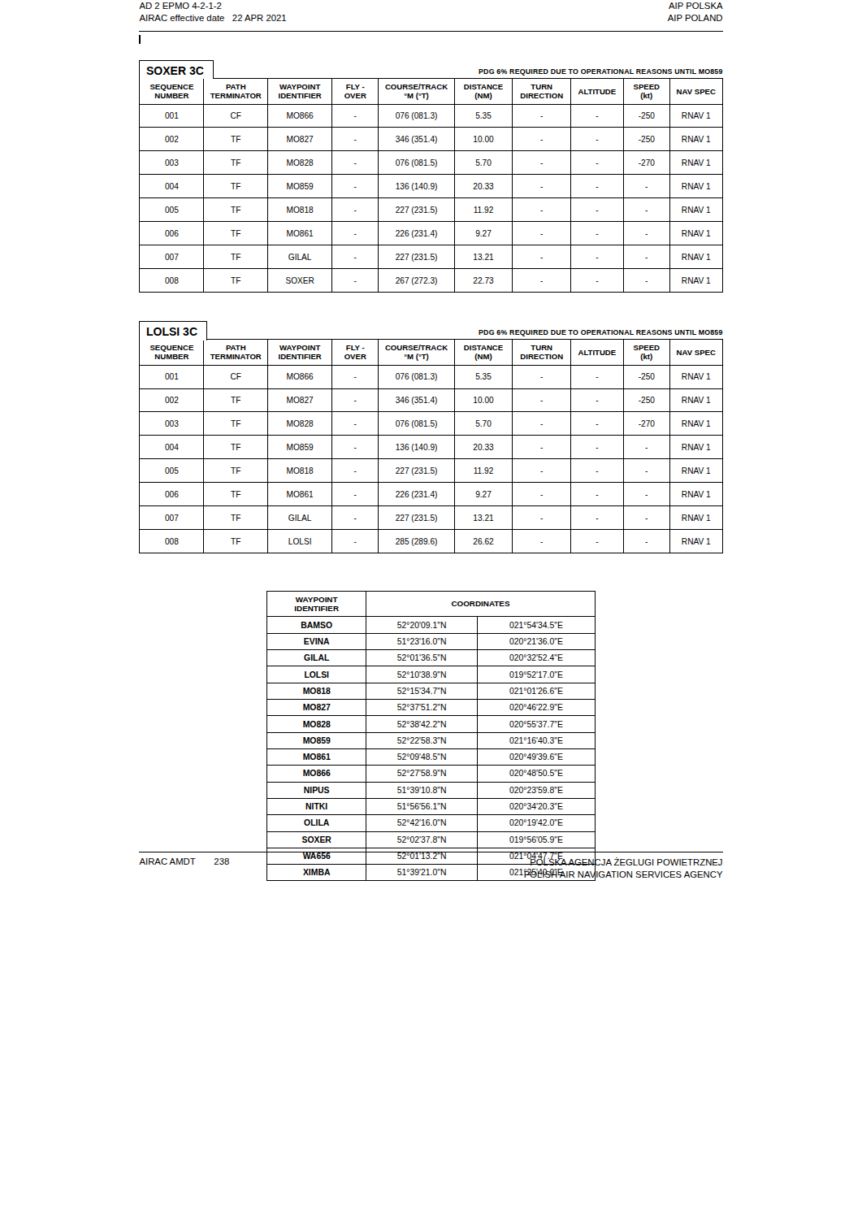AD 2 EPMO 4-2-1-2
AIRAC effective date 22 APR 2021
AIP POLSKA
AIP POLAND
SOXER 3C
PDG 6% REQUIRED DUE TO OPERATIONAL REASONS UNTIL MO859
| SEQUENCE NUMBER | PATH TERMINATOR | WAYPOINT IDENTIFIER | FLY - OVER | COURSE/TRACK °M (°T) | DISTANCE (NM) | TURN DIRECTION | ALTITUDE | SPEED (kt) | NAV SPEC |
| --- | --- | --- | --- | --- | --- | --- | --- | --- | --- |
| 001 | CF | MO866 | - | 076 (081.3) | 5.35 | - | - | -250 | RNAV 1 |
| 002 | TF | MO827 | - | 346 (351.4) | 10.00 | - | - | -250 | RNAV 1 |
| 003 | TF | MO828 | - | 076 (081.5) | 5.70 | - | - | -270 | RNAV 1 |
| 004 | TF | MO859 | - | 136 (140.9) | 20.33 | - | - | - | RNAV 1 |
| 005 | TF | MO818 | - | 227 (231.5) | 11.92 | - | - | - | RNAV 1 |
| 006 | TF | MO861 | - | 226 (231.4) | 9.27 | - | - | - | RNAV 1 |
| 007 | TF | GILAL | - | 227 (231.5) | 13.21 | - | - | - | RNAV 1 |
| 008 | TF | SOXER | - | 267 (272.3) | 22.73 | - | - | - | RNAV 1 |
LOLSI 3C
PDG 6% REQUIRED DUE TO OPERATIONAL REASONS UNTIL MO859
| SEQUENCE NUMBER | PATH TERMINATOR | WAYPOINT IDENTIFIER | FLY - OVER | COURSE/TRACK °M (°T) | DISTANCE (NM) | TURN DIRECTION | ALTITUDE | SPEED (kt) | NAV SPEC |
| --- | --- | --- | --- | --- | --- | --- | --- | --- | --- |
| 001 | CF | MO866 | - | 076 (081.3) | 5.35 | - | - | -250 | RNAV 1 |
| 002 | TF | MO827 | - | 346 (351.4) | 10.00 | - | - | -250 | RNAV 1 |
| 003 | TF | MO828 | - | 076 (081.5) | 5.70 | - | - | -270 | RNAV 1 |
| 004 | TF | MO859 | - | 136 (140.9) | 20.33 | - | - | - | RNAV 1 |
| 005 | TF | MO818 | - | 227 (231.5) | 11.92 | - | - | - | RNAV 1 |
| 006 | TF | MO861 | - | 226 (231.4) | 9.27 | - | - | - | RNAV 1 |
| 007 | TF | GILAL | - | 227 (231.5) | 13.21 | - | - | - | RNAV 1 |
| 008 | TF | LOLSI | - | 285 (289.6) | 26.62 | - | - | - | RNAV 1 |
| WAYPOINT IDENTIFIER | COORDINATES |
| --- | --- |
| BAMSO | 52°20'09.1"N | 021°54'34.5"E |
| EVINA | 51°23'16.0"N | 020°21'36.0"E |
| GILAL | 52°01'36.5"N | 020°32'52.4"E |
| LOLSI | 52°10'38.9"N | 019°52'17.0"E |
| MO818 | 52°15'34.7"N | 021°01'26.6"E |
| MO827 | 52°37'51.2"N | 020°46'22.9"E |
| MO828 | 52°38'42.2"N | 020°55'37.7"E |
| MO859 | 52°22'58.3"N | 021°16'40.3"E |
| MO861 | 52°09'48.5"N | 020°49'39.6"E |
| MO866 | 52°27'58.9"N | 020°48'50.5"E |
| NIPUS | 51°39'10.8"N | 020°23'59.8"E |
| NITKI | 51°56'56.1"N | 020°34'20.3"E |
| OLILA | 52°42'16.0"N | 020°19'42.0"E |
| SOXER | 52°02'37.8"N | 019°56'05.9"E |
| WA656 | 52°01'13.2"N | 021°04'47.7"E |
| XIMBA | 51°39'21.0"N | 021°25'40.0"E |
AIRAC AMDT238
POLSKA AGENCJA ŻEGLUGI POWIETRZNEJ
POLISH AIR NAVIGATION SERVICES AGENCY